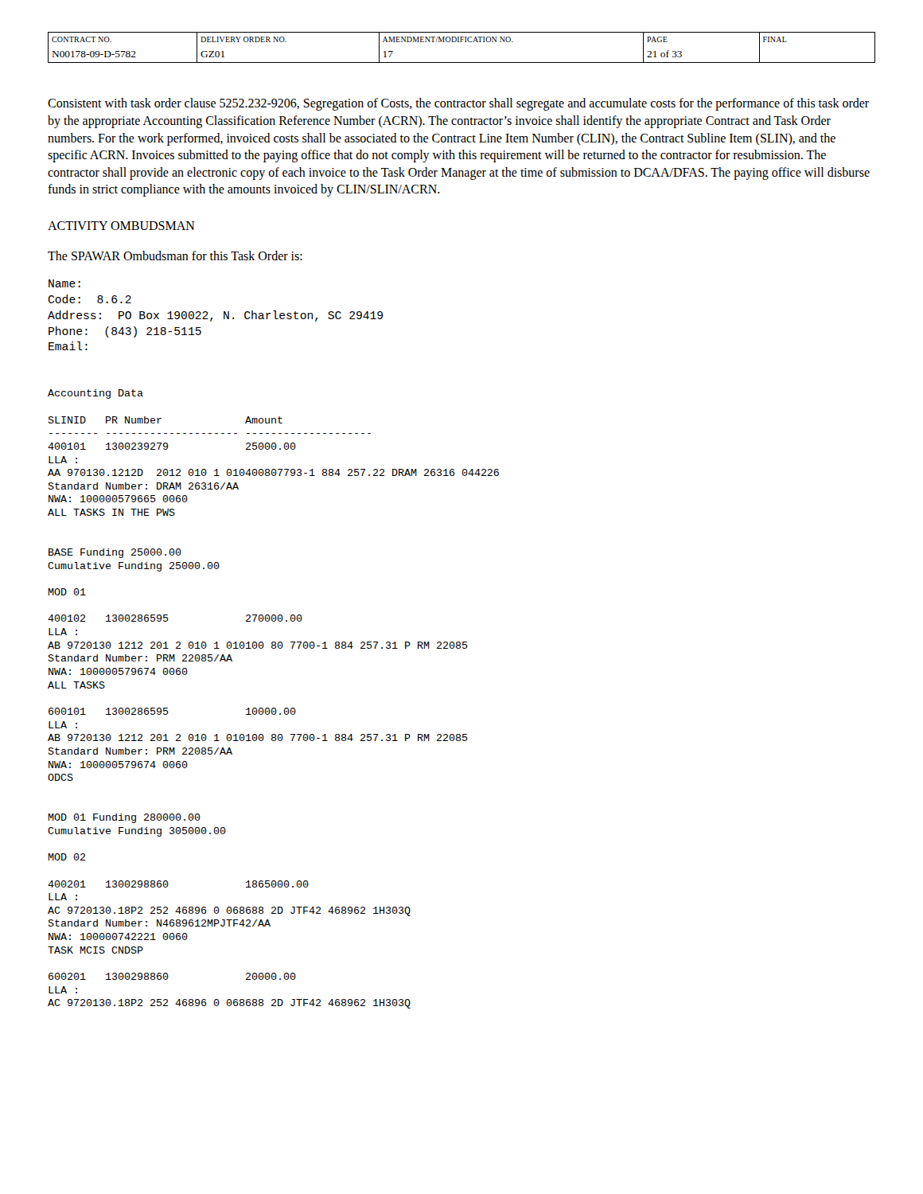| CONTRACT NO. N00178-09-D-5782 | DELIVERY ORDER NO. GZ01 | AMENDMENT/MODIFICATION NO. 17 | PAGE 21 of 33 | FINAL |
Consistent with task order clause 5252.232-9206, Segregation of Costs, the contractor shall segregate and accumulate costs for the performance of this task order by the appropriate Accounting Classification Reference Number (ACRN). The contractor’s invoice shall identify the appropriate Contract and Task Order numbers. For the work performed, invoiced costs shall be associated to the Contract Line Item Number (CLIN), the Contract Subline Item (SLIN), and the specific ACRN. Invoices submitted to the paying office that do not comply with this requirement will be returned to the contractor for resubmission. The contractor shall provide an electronic copy of each invoice to the Task Order Manager at the time of submission to DCAA/DFAS. The paying office will disburse funds in strict compliance with the amounts invoiced by CLIN/SLIN/ACRN.
ACTIVITY OMBUDSMAN
The SPAWAR Ombudsman for this Task Order is:
Name: Code: 8.6.2 Address: PO Box 190022, N. Charleston, SC 29419 Phone: (843) 218-5115 Email:
Accounting Data

SLINID   PR Number             Amount
-------- --------------------- --------------------
400101   1300239279            25000.00
LLA :
AA 970130.1212D  2012 010 1 010400807793-1 884 257.22 DRAM 26316 044226
Standard Number: DRAM 26316/AA
NWA: 100000579665 0060
ALL TASKS IN THE PWS


BASE Funding 25000.00
Cumulative Funding 25000.00

MOD 01

400102   1300286595            270000.00
LLA :
AB 9720130 1212 201 2 010 1 010100 80 7700-1 884 257.31 P RM 22085
Standard Number: PRM 22085/AA
NWA: 100000579674 0060
ALL TASKS

600101   1300286595            10000.00
LLA :
AB 9720130 1212 201 2 010 1 010100 80 7700-1 884 257.31 P RM 22085
Standard Number: PRM 22085/AA
NWA: 100000579674 0060
ODCS


MOD 01 Funding 280000.00
Cumulative Funding 305000.00

MOD 02

400201   1300298860            1865000.00
LLA :
AC 9720130.18P2 252 46896 0 068688 2D JTF42 468962 1H303Q
Standard Number: N4689612MPJTF42/AA
NWA: 100000742221 0060
TASK MCIS CNDSP

600201   1300298860            20000.00
LLA :
AC 9720130.18P2 252 46896 0 068688 2D JTF42 468962 1H303Q